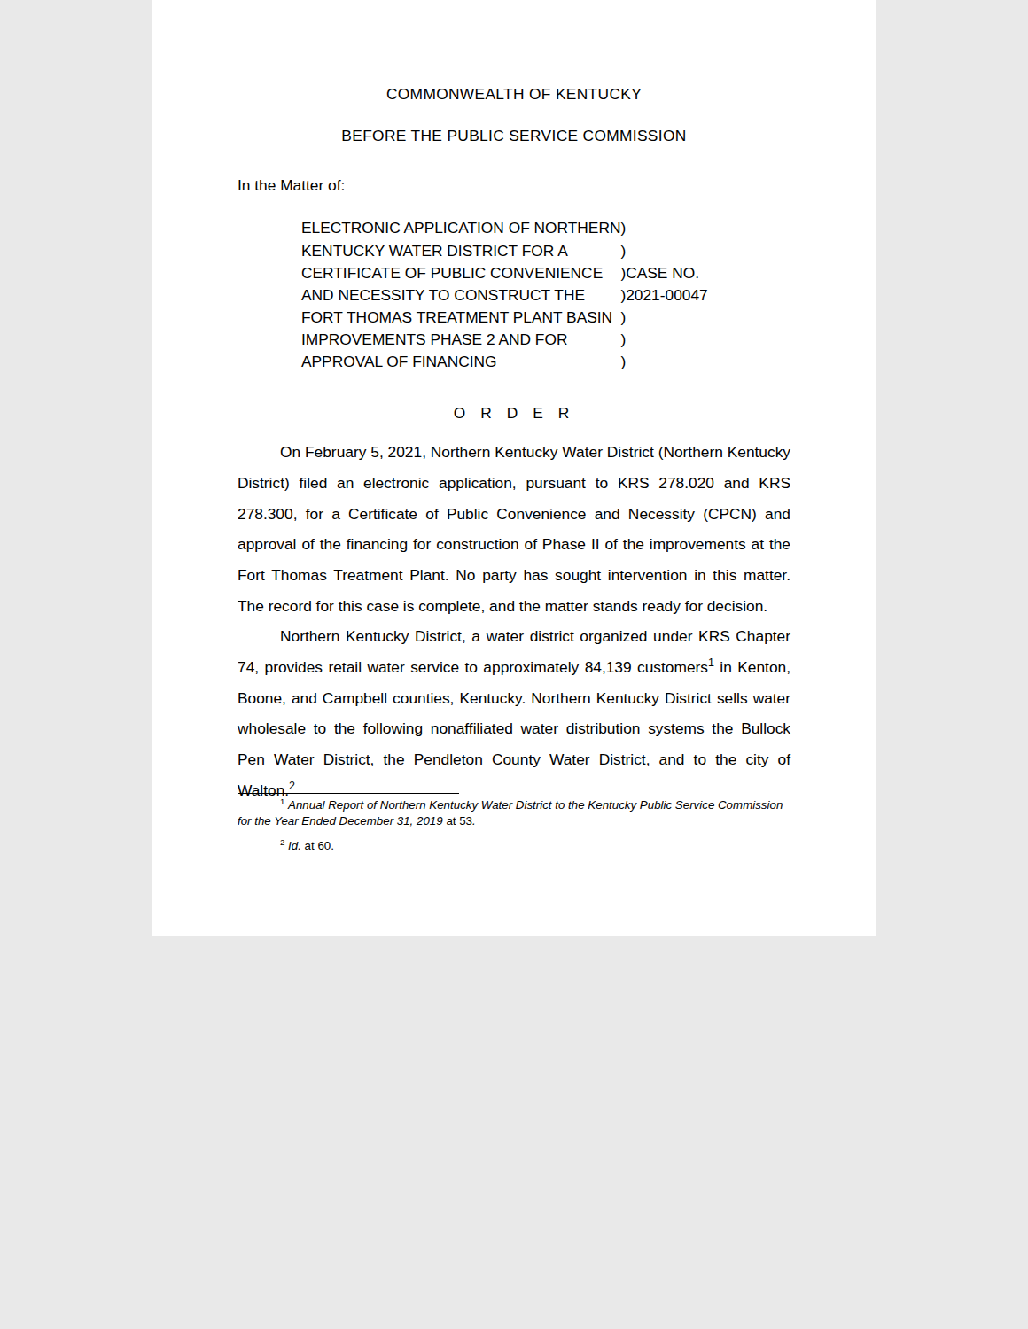COMMONWEALTH OF KENTUCKY
BEFORE THE PUBLIC SERVICE COMMISSION
In the Matter of:
| ELECTRONIC APPLICATION OF NORTHERN | ) | |
| KENTUCKY WATER DISTRICT FOR A | ) | |
| CERTIFICATE OF PUBLIC CONVENIENCE | ) | CASE NO. |
| AND NECESSITY TO CONSTRUCT THE | ) | 2021-00047 |
| FORT THOMAS TREATMENT PLANT BASIN | ) | |
| IMPROVEMENTS PHASE 2 AND FOR | ) | |
| APPROVAL OF FINANCING | ) | |
O R D E R
On February 5, 2021, Northern Kentucky Water District (Northern Kentucky District) filed an electronic application, pursuant to KRS 278.020 and KRS 278.300, for a Certificate of Public Convenience and Necessity (CPCN) and approval of the financing for construction of Phase II of the improvements at the Fort Thomas Treatment Plant. No party has sought intervention in this matter. The record for this case is complete, and the matter stands ready for decision.
Northern Kentucky District, a water district organized under KRS Chapter 74, provides retail water service to approximately 84,139 customers1 in Kenton, Boone, and Campbell counties, Kentucky. Northern Kentucky District sells water wholesale to the following nonaffiliated water distribution systems the Bullock Pen Water District, the Pendleton County Water District, and to the city of Walton.2
1 Annual Report of Northern Kentucky Water District to the Kentucky Public Service Commission for the Year Ended December 31, 2019 at 53.
2 Id. at 60.